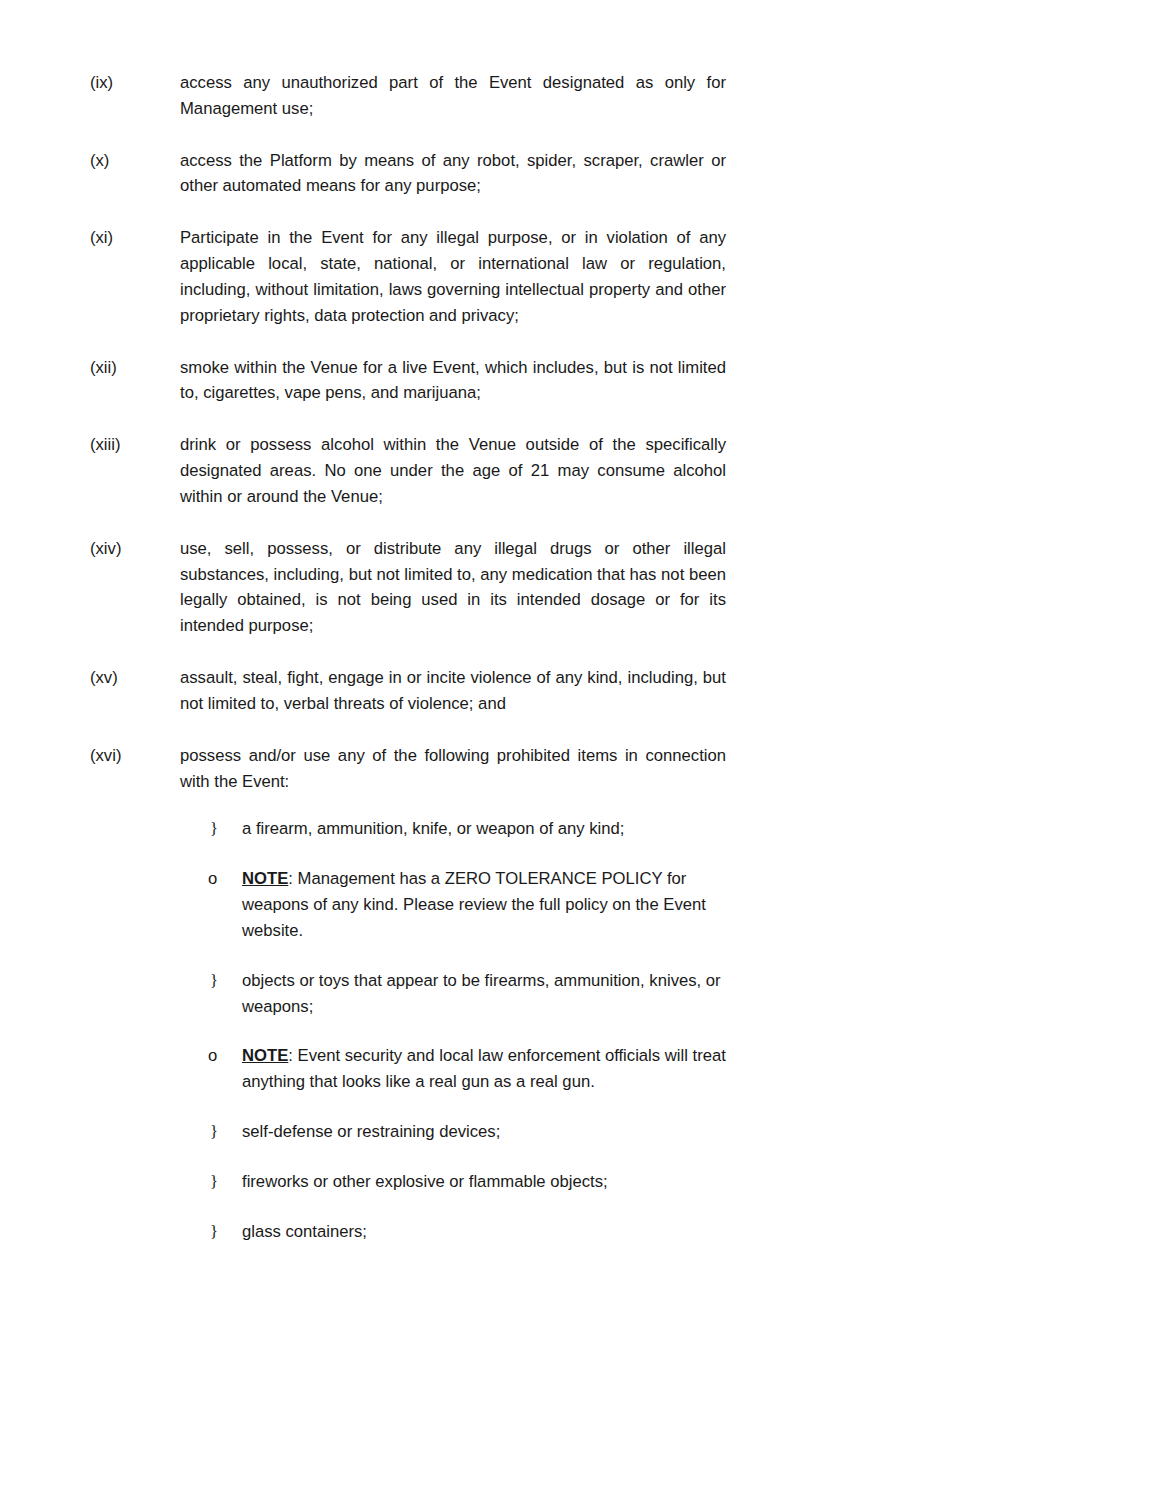(ix) access any unauthorized part of the Event designated as only for Management use;
(x) access the Platform by means of any robot, spider, scraper, crawler or other automated means for any purpose;
(xi) Participate in the Event for any illegal purpose, or in violation of any applicable local, state, national, or international law or regulation, including, without limitation, laws governing intellectual property and other proprietary rights, data protection and privacy;
(xii) smoke within the Venue for a live Event, which includes, but is not limited to, cigarettes, vape pens, and marijuana;
(xiii) drink or possess alcohol within the Venue outside of the specifically designated areas. No one under the age of 21 may consume alcohol within or around the Venue;
(xiv) use, sell, possess, or distribute any illegal drugs or other illegal substances, including, but not limited to, any medication that has not been legally obtained, is not being used in its intended dosage or for its intended purpose;
(xv) assault, steal, fight, engage in or incite violence of any kind, including, but not limited to, verbal threats of violence; and
(xvi) possess and/or use any of the following prohibited items in connection with the Event:
} a firearm, ammunition, knife, or weapon of any kind;
o NOTE: Management has a ZERO TOLERANCE POLICY for weapons of any kind. Please review the full policy on the Event website.
} objects or toys that appear to be firearms, ammunition, knives, or weapons;
o NOTE: Event security and local law enforcement officials will treat anything that looks like a real gun as a real gun.
} self-defense or restraining devices;
} fireworks or other explosive or flammable objects;
} glass containers;